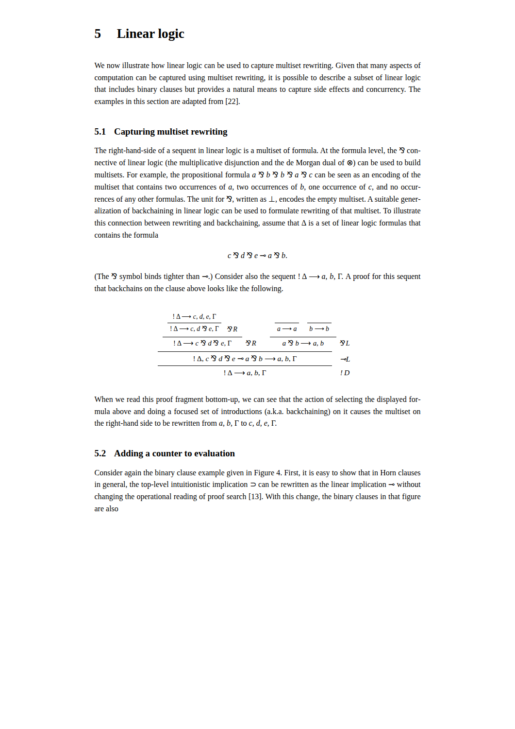5 Linear logic
We now illustrate how linear logic can be used to capture multiset rewriting. Given that many aspects of computation can be captured using multiset rewriting, it is possible to describe a subset of linear logic that includes binary clauses but provides a natural means to capture side effects and concurrency. The examples in this section are adapted from 22.
5.1 Capturing multiset rewriting
The right-hand-side of a sequent in linear logic is a multiset of formula. At the formula level, the ⅋ connective of linear logic (the multiplicative disjunction and the de Morgan dual of ⊗) can be used to build multisets. For example, the propositional formula a ⅋ b ⅋ b ⅋ a ⅋ c can be seen as an encoding of the multiset that contains two occurrences of a, two occurrences of b, one occurrence of c, and no occurrences of any other formulas. The unit for ⅋, written as ⊥, encodes the empty multiset. A suitable generalization of backchaining in linear logic can be used to formulate rewriting of that multiset. To illustrate this connection between rewriting and backchaining, assume that Δ is a set of linear logic formulas that contains the formula
c ⅋ d ⅋ e ⊸ a ⅋ b.
(The ⅋ symbol binds tighter than ⊸.) Consider also the sequent ! Δ ⟶ a, b, Γ. A proof for this sequent that backchains on the clause above looks like the following.
| / / / / ! Δ ⟶ c , d , e , Γ / / ! Δ ⟶ c , d ⅋ e , Γ / / ⅋ R / / / ! Δ ⟶ c ⅋ d ⅋ e , Γ / ⅋ R / / / / / a ⟶ a / / / b ⟶ b / / / / a ⅋ b ⟶ a , b / ⅋ L / / |
| ! Δ, c ⅋ d ⅋ e ⊸ a ⅋ b ⟶ a , b , Γ | ⊸ L |
| ! Δ ⟶ a , b , Γ | ! D |
When we read this proof fragment bottom-up, we can see that the action of selecting the displayed formula above and doing a focused set of introductions (a.k.a. backchaining) on it causes the multiset on the right-hand side to be rewritten from a, b, Γ to c, d, e, Γ.
5.2 Adding a counter to evaluation
Consider again the binary clause example given in Figure 4. First, it is easy to show that in Horn clauses in general, the top-level intuitionistic implication ⊃ can be rewritten as the linear implication ⊸ without changing the operational reading of proof search 13. With this change, the binary clauses in that figure are also